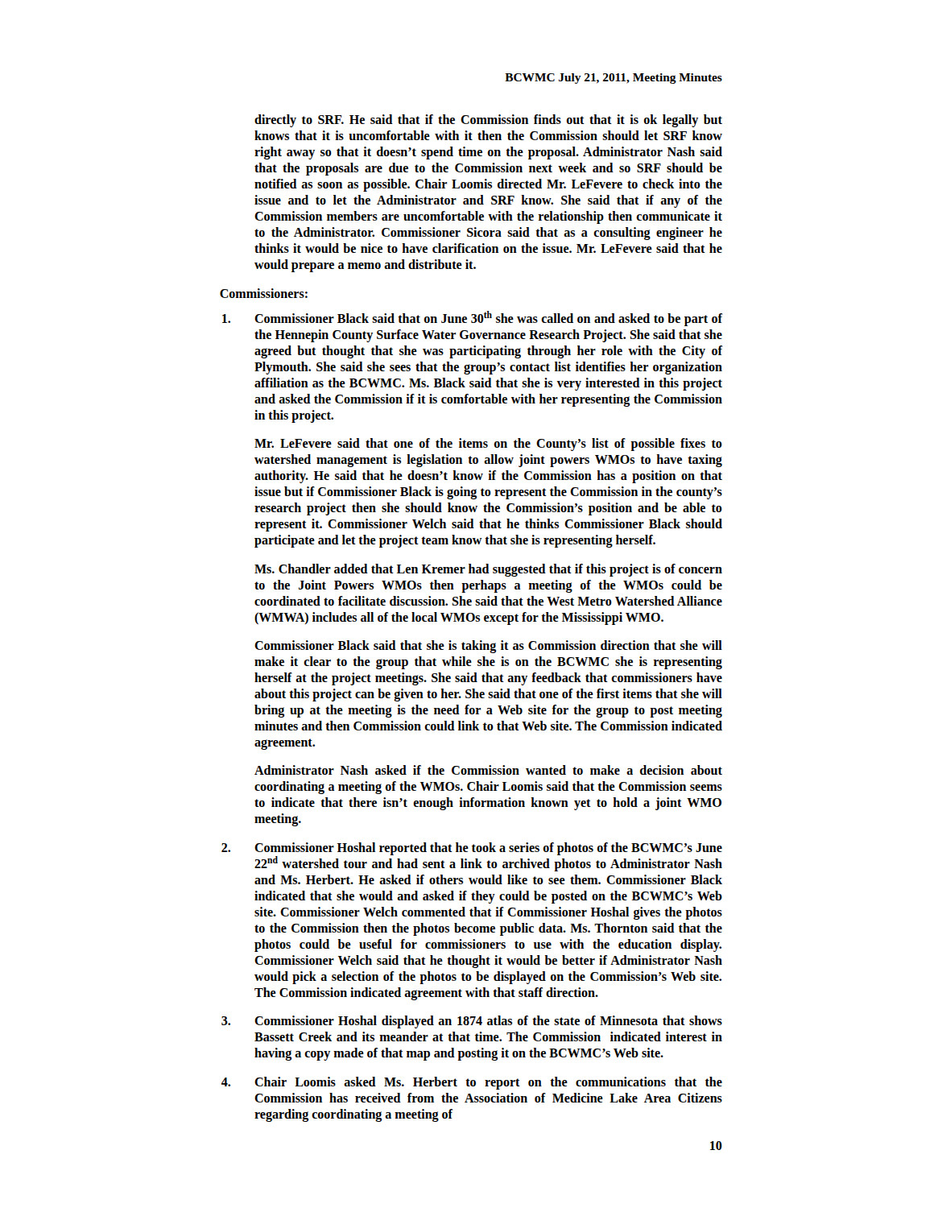BCWMC July 21, 2011, Meeting Minutes
directly to SRF. He said that if the Commission finds out that it is ok legally but knows that it is uncomfortable with it then the Commission should let SRF know right away so that it doesn’t spend time on the proposal. Administrator Nash said that the proposals are due to the Commission next week and so SRF should be notified as soon as possible. Chair Loomis directed Mr. LeFevere to check into the issue and to let the Administrator and SRF know. She said that if any of the Commission members are uncomfortable with the relationship then communicate it to the Administrator. Commissioner Sicora said that as a consulting engineer he thinks it would be nice to have clarification on the issue. Mr. LeFevere said that he would prepare a memo and distribute it.
Commissioners:
1.
Commissioner Black said that on June 30th she was called on and asked to be part of the Hennepin County Surface Water Governance Research Project. She said that she agreed but thought that she was participating through her role with the City of Plymouth. She said she sees that the group’s contact list identifies her organization affiliation as the BCWMC. Ms. Black said that she is very interested in this project and asked the Commission if it is comfortable with her representing the Commission in this project.
Mr. LeFevere said that one of the items on the County’s list of possible fixes to watershed management is legislation to allow joint powers WMOs to have taxing authority. He said that he doesn’t know if the Commission has a position on that issue but if Commissioner Black is going to represent the Commission in the county’s research project then she should know the Commission’s position and be able to represent it. Commissioner Welch said that he thinks Commissioner Black should participate and let the project team know that she is representing herself.
Ms. Chandler added that Len Kremer had suggested that if this project is of concern to the Joint Powers WMOs then perhaps a meeting of the WMOs could be coordinated to facilitate discussion. She said that the West Metro Watershed Alliance (WMWA) includes all of the local WMOs except for the Mississippi WMO.
Commissioner Black said that she is taking it as Commission direction that she will make it clear to the group that while she is on the BCWMC she is representing herself at the project meetings. She said that any feedback that commissioners have about this project can be given to her. She said that one of the first items that she will bring up at the meeting is the need for a Web site for the group to post meeting minutes and then Commission could link to that Web site. The Commission indicated agreement.
Administrator Nash asked if the Commission wanted to make a decision about coordinating a meeting of the WMOs. Chair Loomis said that the Commission seems to indicate that there isn’t enough information known yet to hold a joint WMO meeting.
2.
Commissioner Hoshal reported that he took a series of photos of the BCWMC’s June 22nd watershed tour and had sent a link to archived photos to Administrator Nash and Ms. Herbert. He asked if others would like to see them. Commissioner Black indicated that she would and asked if they could be posted on the BCWMC’s Web site. Commissioner Welch commented that if Commissioner Hoshal gives the photos to the Commission then the photos become public data. Ms. Thornton said that the photos could be useful for commissioners to use with the education display. Commissioner Welch said that he thought it would be better if Administrator Nash would pick a selection of the photos to be displayed on the Commission’s Web site. The Commission indicated agreement with that staff direction.
3.
Commissioner Hoshal displayed an 1874 atlas of the state of Minnesota that shows Bassett Creek and its meander at that time. The Commission indicated interest in having a copy made of that map and posting it on the BCWMC’s Web site.
4.
Chair Loomis asked Ms. Herbert to report on the communications that the Commission has received from the Association of Medicine Lake Area Citizens regarding coordinating a meeting of
10